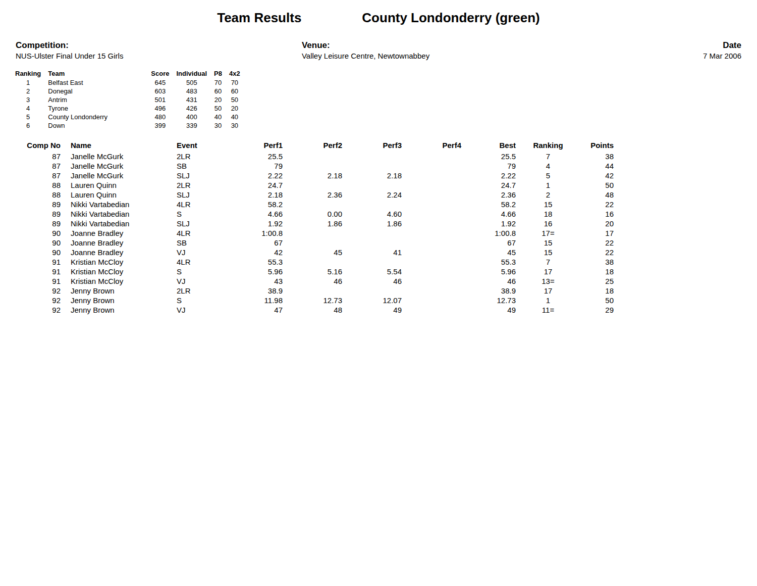Team Results County Londonderry (green)
| Competition: | Venue: | Date |
| NUS-Ulster Final Under 15 Girls | Valley Leisure Centre, Newtownabbey | 7 Mar 2006 |
| Ranking | Team | Score | Individual | P8 | 4x2 |
| --- | --- | --- | --- | --- | --- |
| 1 | Belfast East | 645 | 505 | 70 | 70 |
| 2 | Donegal | 603 | 483 | 60 | 60 |
| 3 | Antrim | 501 | 431 | 20 | 50 |
| 4 | Tyrone | 496 | 426 | 50 | 20 |
| 5 | County Londonderry | 480 | 400 | 40 | 40 |
| 6 | Down | 399 | 339 | 30 | 30 |
| Comp No | Name | Event | Perf1 | Perf2 | Perf3 | Perf4 | Best | Ranking | Points |
| --- | --- | --- | --- | --- | --- | --- | --- | --- | --- |
| 87 | Janelle McGurk | 2LR | 25.5 | | | | 25.5 | 7 | 38 |
| 87 | Janelle McGurk | SB | 79 | | | | 79 | 4 | 44 |
| 87 | Janelle McGurk | SLJ | 2.22 | 2.18 | 2.18 | | 2.22 | 5 | 42 |
| 88 | Lauren Quinn | 2LR | 24.7 | | | | 24.7 | 1 | 50 |
| 88 | Lauren Quinn | SLJ | 2.18 | 2.36 | 2.24 | | 2.36 | 2 | 48 |
| 89 | Nikki Vartabedian | 4LR | 58.2 | | | | 58.2 | 15 | 22 |
| 89 | Nikki Vartabedian | S | 4.66 | 0.00 | 4.60 | | 4.66 | 18 | 16 |
| 89 | Nikki Vartabedian | SLJ | 1.92 | 1.86 | 1.86 | | 1.92 | 16 | 20 |
| 90 | Joanne Bradley | 4LR | 1:00.8 | | | | 1:00.8 | 17= | 17 |
| 90 | Joanne Bradley | SB | 67 | | | | 67 | 15 | 22 |
| 90 | Joanne Bradley | VJ | 42 | 45 | 41 | | 45 | 15 | 22 |
| 91 | Kristian McCloy | 4LR | 55.3 | | | | 55.3 | 7 | 38 |
| 91 | Kristian McCloy | S | 5.96 | 5.16 | 5.54 | | 5.96 | 17 | 18 |
| 91 | Kristian McCloy | VJ | 43 | 46 | 46 | | 46 | 13= | 25 |
| 92 | Jenny Brown | 2LR | 38.9 | | | | 38.9 | 17 | 18 |
| 92 | Jenny Brown | S | 11.98 | 12.73 | 12.07 | | 12.73 | 1 | 50 |
| 92 | Jenny Brown | VJ | 47 | 48 | 49 | | 49 | 11= | 29 |